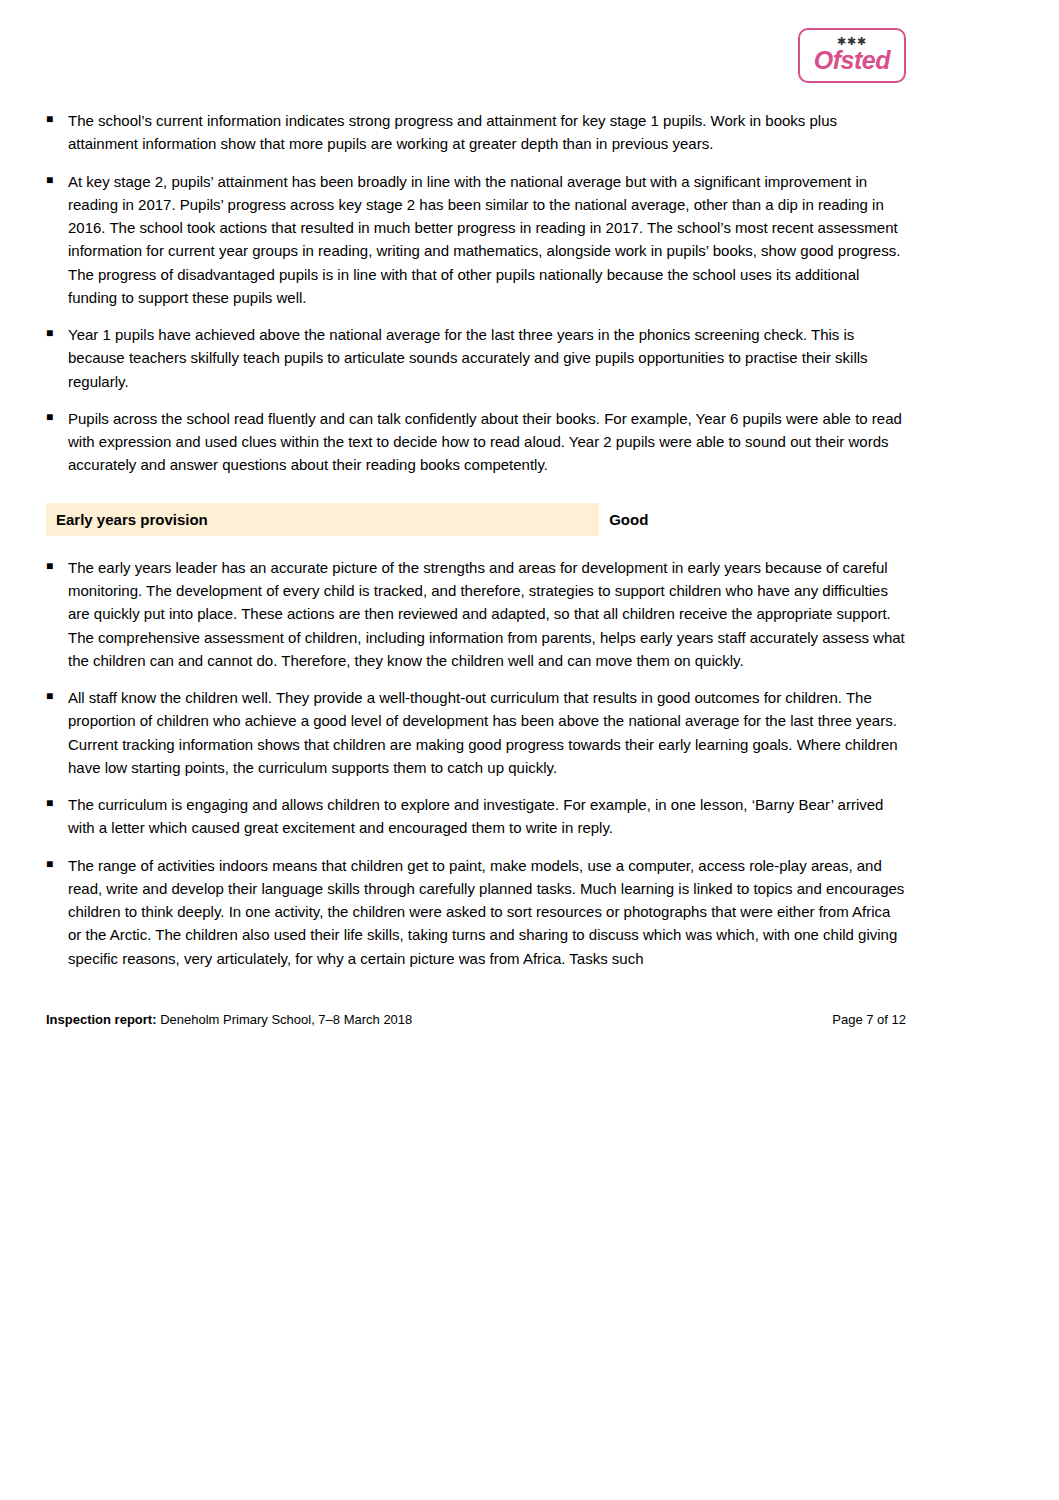✱✱✱ Ofsted
The school’s current information indicates strong progress and attainment for key stage 1 pupils. Work in books plus attainment information show that more pupils are working at greater depth than in previous years.
At key stage 2, pupils’ attainment has been broadly in line with the national average but with a significant improvement in reading in 2017. Pupils’ progress across key stage 2 has been similar to the national average, other than a dip in reading in 2016. The school took actions that resulted in much better progress in reading in 2017. The school’s most recent assessment information for current year groups in reading, writing and mathematics, alongside work in pupils’ books, show good progress. The progress of disadvantaged pupils is in line with that of other pupils nationally because the school uses its additional funding to support these pupils well.
Year 1 pupils have achieved above the national average for the last three years in the phonics screening check. This is because teachers skilfully teach pupils to articulate sounds accurately and give pupils opportunities to practise their skills regularly.
Pupils across the school read fluently and can talk confidently about their books. For example, Year 6 pupils were able to read with expression and used clues within the text to decide how to read aloud. Year 2 pupils were able to sound out their words accurately and answer questions about their reading books competently.
Early years provision
Good
The early years leader has an accurate picture of the strengths and areas for development in early years because of careful monitoring. The development of every child is tracked, and therefore, strategies to support children who have any difficulties are quickly put into place. These actions are then reviewed and adapted, so that all children receive the appropriate support. The comprehensive assessment of children, including information from parents, helps early years staff accurately assess what the children can and cannot do. Therefore, they know the children well and can move them on quickly.
All staff know the children well. They provide a well-thought-out curriculum that results in good outcomes for children. The proportion of children who achieve a good level of development has been above the national average for the last three years. Current tracking information shows that children are making good progress towards their early learning goals. Where children have low starting points, the curriculum supports them to catch up quickly.
The curriculum is engaging and allows children to explore and investigate. For example, in one lesson, ‘Barny Bear’ arrived with a letter which caused great excitement and encouraged them to write in reply.
The range of activities indoors means that children get to paint, make models, use a computer, access role-play areas, and read, write and develop their language skills through carefully planned tasks. Much learning is linked to topics and encourages children to think deeply. In one activity, the children were asked to sort resources or photographs that were either from Africa or the Arctic. The children also used their life skills, taking turns and sharing to discuss which was which, with one child giving specific reasons, very articulately, for why a certain picture was from Africa. Tasks such
Inspection report: Deneholm Primary School, 7–8 March 2018
Page 7 of 12